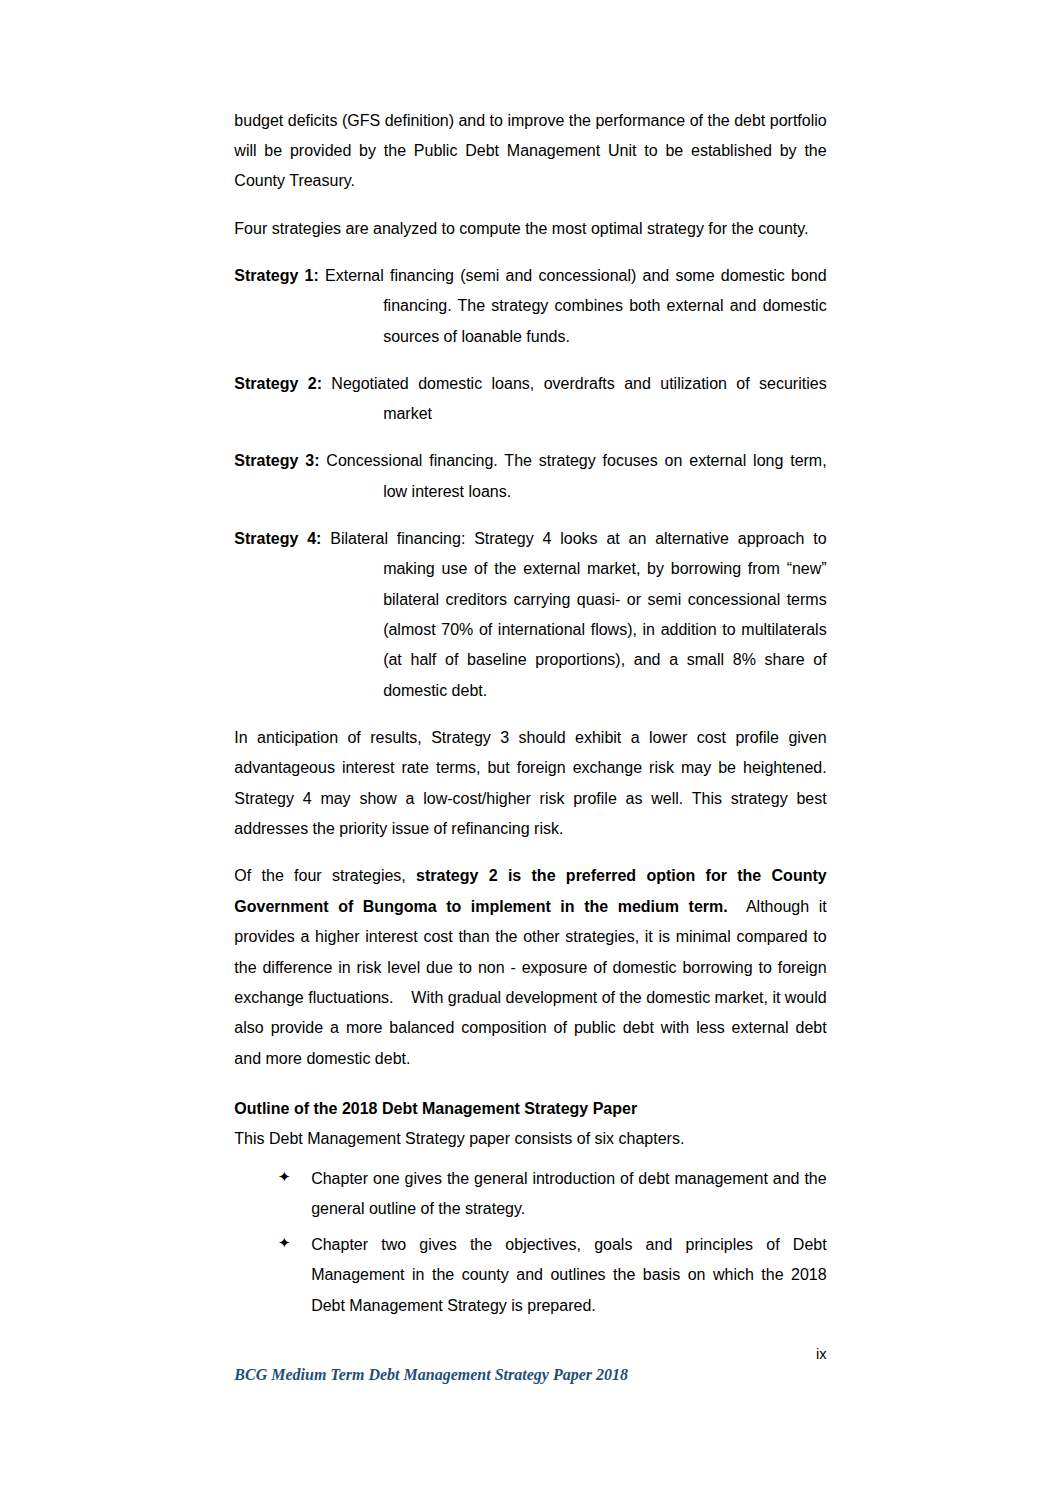budget deficits (GFS definition) and to improve the performance of the debt portfolio will be provided by the Public Debt Management Unit to be established by the County Treasury.
Four strategies are analyzed to compute the most optimal strategy for the county.
Strategy 1: External financing (semi and concessional) and some domestic bond financing. The strategy combines both external and domestic sources of loanable funds.
Strategy 2: Negotiated domestic loans, overdrafts and utilization of securities market
Strategy 3: Concessional financing. The strategy focuses on external long term, low interest loans.
Strategy 4: Bilateral financing: Strategy 4 looks at an alternative approach to making use of the external market, by borrowing from “new” bilateral creditors carrying quasi- or semi concessional terms (almost 70% of international flows), in addition to multilaterals (at half of baseline proportions), and a small 8% share of domestic debt.
In anticipation of results, Strategy 3 should exhibit a lower cost profile given advantageous interest rate terms, but foreign exchange risk may be heightened. Strategy 4 may show a low-cost/higher risk profile as well. This strategy best addresses the priority issue of refinancing risk.
Of the four strategies, strategy 2 is the preferred option for the County Government of Bungoma to implement in the medium term. Although it provides a higher interest cost than the other strategies, it is minimal compared to the difference in risk level due to non - exposure of domestic borrowing to foreign exchange fluctuations. With gradual development of the domestic market, it would also provide a more balanced composition of public debt with less external debt and more domestic debt.
Outline of the 2018 Debt Management Strategy Paper
This Debt Management Strategy paper consists of six chapters.
Chapter one gives the general introduction of debt management and the general outline of the strategy.
Chapter two gives the objectives, goals and principles of Debt Management in the county and outlines the basis on which the 2018 Debt Management Strategy is prepared.
ix BCG Medium Term Debt Management Strategy Paper 2018